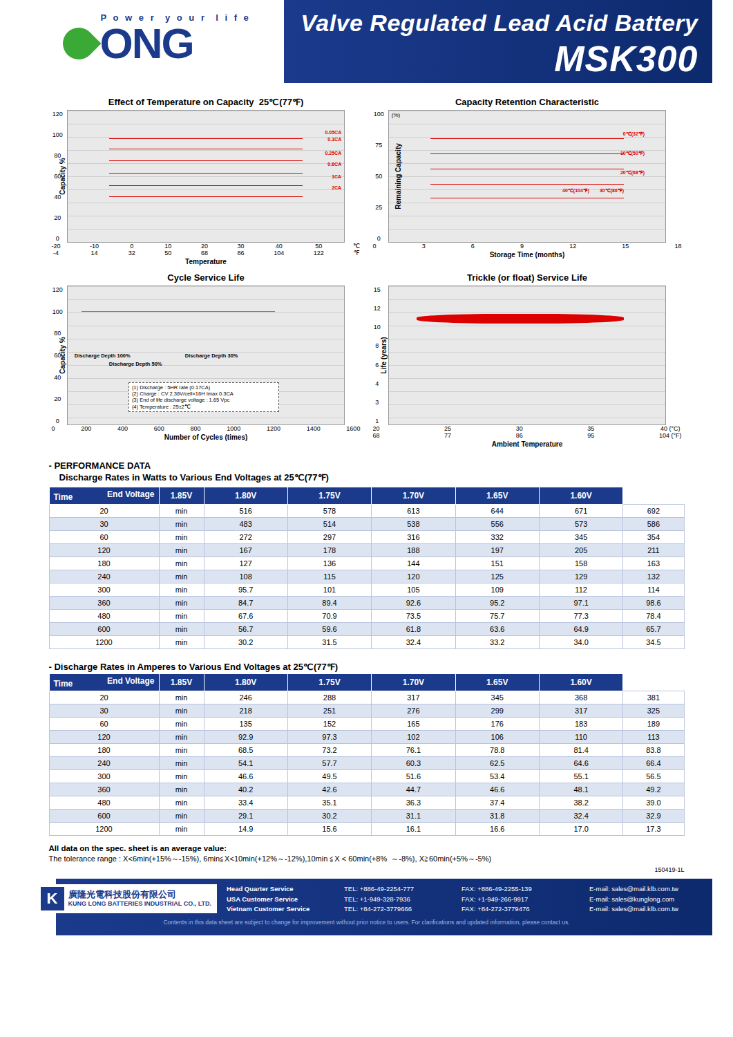P o w e r y o u r l i f e
ONG
Valve Regulated Lead Acid Battery
MSK300
Effect of Temperature on Capacity 25℃(77℉)
120100806040200
Capacity %
0.05CA
0.1CA
0.25CA
0.6CA
1CA
2CA
-20
-4-10
140
3210
5020
6830
8640
10450
122℃
℉
Temperature
Capacity Retention Characteristic
1007550250
Remaining Capacity
(%)
0℃(32℉)
10℃(50℉)
20℃(68℉)
40℃(104℉)
30℃(86℉)
0369121518
Storage Time (months)
Cycle Service Life
120100806040200
Capacity %
Discharge Depth 100%
Discharge Depth 50%
Discharge Depth 30%
(1) Discharge : 5HR rate (0.17CA)
(2) Charge : CV 2.36V/cell×16H Imax 0.3CA
(3) End of life discharge voltage : 1.65 Vpc
(4) Temperature : 25±2℃
02004006008001000120014001600
Number of Cycles (times)
Trickle (or float) Service Life
15121086431
Life (years)
20
6825
7730
8635
9540 (°C)
104 (°F)
Ambient Temperature
- PERFORMANCE DATA
Discharge Rates in Watts to Various End Voltages at 25℃(77℉)
| End Voltage Time | 1.85V | 1.80V | 1.75V | 1.70V | 1.65V | 1.60V |
| --- | --- | --- | --- | --- | --- | --- |
| 20 | min | 516 | 578 | 613 | 644 | 671 | 692 |
| 30 | min | 483 | 514 | 538 | 556 | 573 | 586 |
| 60 | min | 272 | 297 | 316 | 332 | 345 | 354 |
| 120 | min | 167 | 178 | 188 | 197 | 205 | 211 |
| 180 | min | 127 | 136 | 144 | 151 | 158 | 163 |
| 240 | min | 108 | 115 | 120 | 125 | 129 | 132 |
| 300 | min | 95.7 | 101 | 105 | 109 | 112 | 114 |
| 360 | min | 84.7 | 89.4 | 92.6 | 95.2 | 97.1 | 98.6 |
| 480 | min | 67.6 | 70.9 | 73.5 | 75.7 | 77.3 | 78.4 |
| 600 | min | 56.7 | 59.6 | 61.8 | 63.6 | 64.9 | 65.7 |
| 1200 | min | 30.2 | 31.5 | 32.4 | 33.2 | 34.0 | 34.5 |
- Discharge Rates in Amperes to Various End Voltages at 25℃(77℉)
| End Voltage Time | 1.85V | 1.80V | 1.75V | 1.70V | 1.65V | 1.60V |
| --- | --- | --- | --- | --- | --- | --- |
| 20 | min | 246 | 288 | 317 | 345 | 368 | 381 |
| 30 | min | 218 | 251 | 276 | 299 | 317 | 325 |
| 60 | min | 135 | 152 | 165 | 176 | 183 | 189 |
| 120 | min | 92.9 | 97.3 | 102 | 106 | 110 | 113 |
| 180 | min | 68.5 | 73.2 | 76.1 | 78.8 | 81.4 | 83.8 |
| 240 | min | 54.1 | 57.7 | 60.3 | 62.5 | 64.6 | 66.4 |
| 300 | min | 46.6 | 49.5 | 51.6 | 53.4 | 55.1 | 56.5 |
| 360 | min | 40.2 | 42.6 | 44.7 | 46.6 | 48.1 | 49.2 |
| 480 | min | 33.4 | 35.1 | 36.3 | 37.4 | 38.2 | 39.0 |
| 600 | min | 29.1 | 30.2 | 31.1 | 31.8 | 32.4 | 32.9 |
| 1200 | min | 14.9 | 15.6 | 16.1 | 16.6 | 17.0 | 17.3 |
All data on the spec. sheet is an average value:
The tolerance range : X<6min(+15%～-15%), 6min≦X<10min(+12%～-12%),10min ≦X < 60min(+8% ～-8%), X≧60min(+5%～-5%)
150419-1L
K
廣隆光電科技股份有限公司 KUNG LONG BATTERIES INDUSTRIAL CO., LTD.
Head Quarter Service TEL: +886-49-2254-777 FAX: +886-49-2255-139 E-mail: sales@mail.klb.com.tw
USA Customer Service TEL: +1-949-328-7936 FAX: +1-949-266-9917 E-mail: sales@kunglong.com
Vietnam Customer Service TEL: +84-272-3779666 FAX: +84-272-3779476 E-mail: sales@mail.klb.com.tw
Contents in this data sheet are subject to change for improvement without prior notice to users. For clarifications and updated information, please contact us.